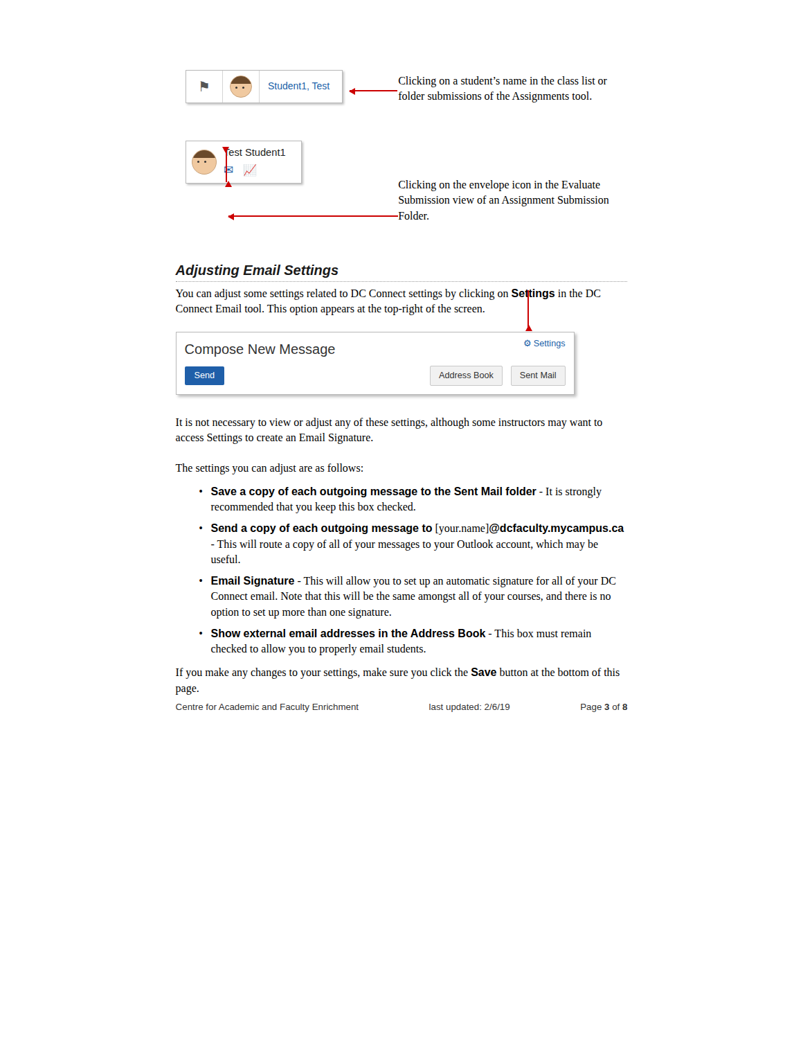⚑
Student1, Test
Clicking on a student’s name in the class list or folder submissions of the Assignments tool.
Test Student1
✉ 📈
Clicking on the envelope icon in the Evaluate Submission view of an Assignment Submission Folder.
Adjusting Email Settings
You can adjust some settings related to DC Connect settings by clicking on Settings in the DC Connect Email tool. This option appears at the top-right of the screen.
Compose New Message
Send Address Book Sent Mail
⚙Settings
It is not necessary to view or adjust any of these settings, although some instructors may want to access Settings to create an Email Signature.
The settings you can adjust are as follows:
Save a copy of each outgoing message to the Sent Mail folder - It is strongly recommended that you keep this box checked.
Send a copy of each outgoing message to [your.name]@dcfaculty.mycampus.ca - This will route a copy of all of your messages to your Outlook account, which may be useful.
Email Signature - This will allow you to set up an automatic signature for all of your DC Connect email. Note that this will be the same amongst all of your courses, and there is no option to set up more than one signature.
Show external email addresses in the Address Book - This box must remain checked to allow you to properly email students.
If you make any changes to your settings, make sure you click the Save button at the bottom of this page.
Centre for Academic and Faculty Enrichment
last updated: 2/6/19
Page 3 of 8